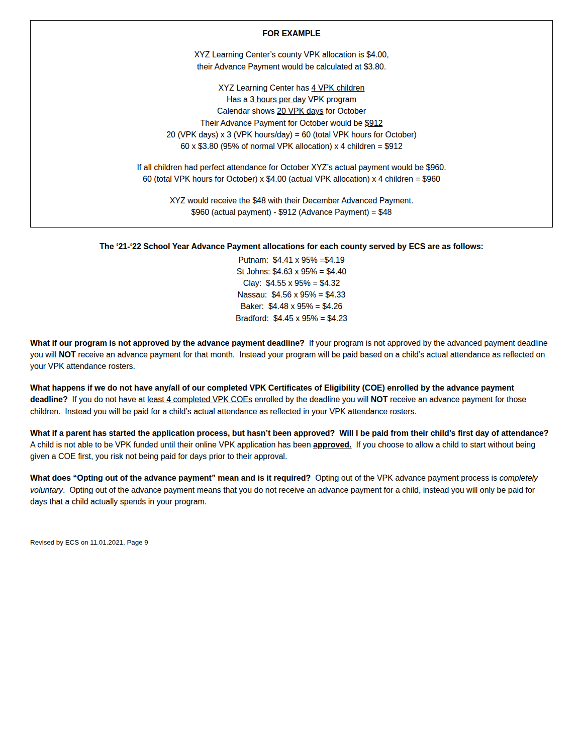FOR EXAMPLE
XYZ Learning Center’s county VPK allocation is $4.00,
their Advance Payment would be calculated at $3.80.
XYZ Learning Center has 4 VPK children
Has a 3 hours per day VPK program
Calendar shows 20 VPK days for October
Their Advance Payment for October would be $912
20 (VPK days) x 3 (VPK hours/day) = 60 (total VPK hours for October)
60 x $3.80 (95% of normal VPK allocation) x 4 children = $912
If all children had perfect attendance for October XYZ’s actual payment would be $960.
60 (total VPK hours for October) x $4.00 (actual VPK allocation) x 4 children = $960
XYZ would receive the $48 with their December Advanced Payment.
$960 (actual payment) - $912 (Advance Payment) = $48
The ‘21-‘22 School Year Advance Payment allocations for each county served by ECS are as follows:
Putnam: $4.41 x 95% =$4.19
St Johns: $4.63 x 95% = $4.40
Clay: $4.55 x 95% = $4.32
Nassau: $4.56 x 95% = $4.33
Baker: $4.48 x 95% = $4.26
Bradford: $4.45 x 95% = $4.23
What if our program is not approved by the advance payment deadline? If your program is not approved by the advanced payment deadline you will NOT receive an advance payment for that month. Instead your program will be paid based on a child’s actual attendance as reflected on your VPK attendance rosters.
What happens if we do not have any/all of our completed VPK Certificates of Eligibility (COE) enrolled by the advance payment deadline? If you do not have at least 4 completed VPK COEs enrolled by the deadline you will NOT receive an advance payment for those children. Instead you will be paid for a child’s actual attendance as reflected in your VPK attendance rosters.
What if a parent has started the application process, but hasn’t been approved? Will I be paid from their child’s first day of attendance? A child is not able to be VPK funded until their online VPK application has been approved. If you choose to allow a child to start without being given a COE first, you risk not being paid for days prior to their approval.
What does “Opting out of the advance payment” mean and is it required? Opting out of the VPK advance payment process is completely voluntary. Opting out of the advance payment means that you do not receive an advance payment for a child, instead you will only be paid for days that a child actually spends in your program.
Revised by ECS on 11.01.2021, Page 9